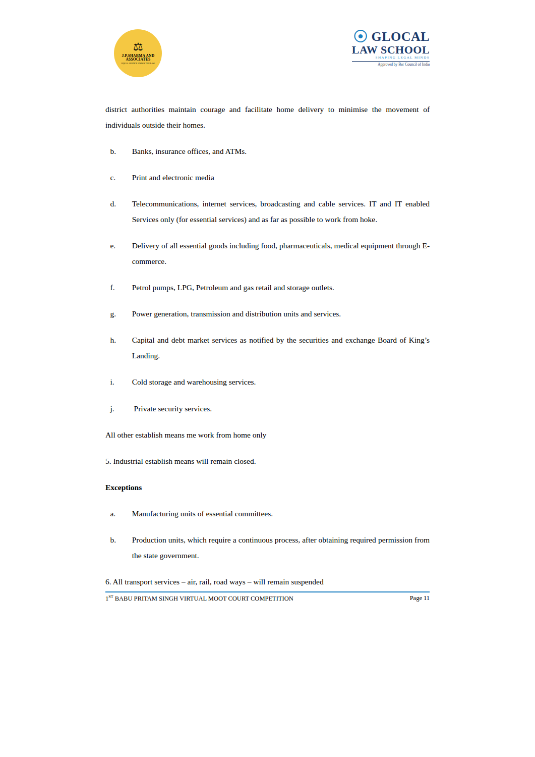⚖
J.P.SHARMA AND ASSOCIATES
EQUAL JUSTICE UNDER THE LAW
⦿ GLOCAL
LAW SCHOOL
SHAPING LEGAL MINDS
Approved by Bar Council of India
district authorities maintain courage and facilitate home delivery to minimise the movement of individuals outside their homes.
b. Banks, insurance offices, and ATMs.
c. Print and electronic media
d. Telecommunications, internet services, broadcasting and cable services. IT and IT enabled Services only (for essential services) and as far as possible to work from hoke.
e. Delivery of all essential goods including food, pharmaceuticals, medical equipment through E-commerce.
f. Petrol pumps, LPG, Petroleum and gas retail and storage outlets.
g. Power generation, transmission and distribution units and services.
h. Capital and debt market services as notified by the securities and exchange Board of King’s Landing.
i. Cold storage and warehousing services.
j. Private security services.
All other establish means me work from home only
5. Industrial establish means will remain closed.
Exceptions
a. Manufacturing units of essential committees.
b. Production units, which require a continuous process, after obtaining required permission from the state government.
6. All transport services – air, rail, road ways – will remain suspended
1ST BABU PRITAM SINGH VIRTUAL MOOT COURT COMPETITION
Page 11